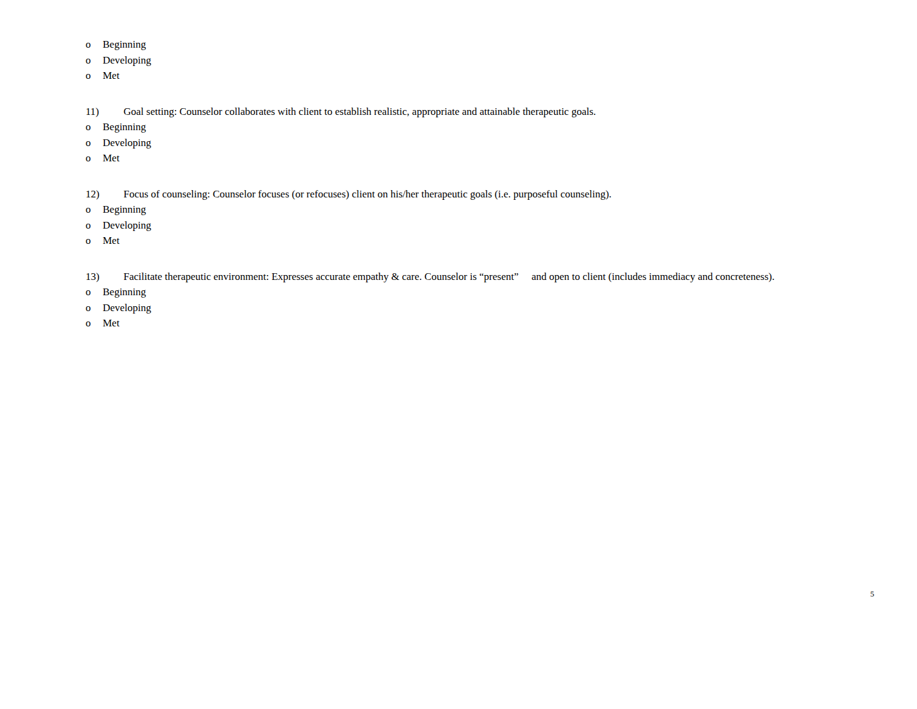Beginning
Developing
Met
11) Goal setting: Counselor collaborates with client to establish realistic, appropriate and attainable therapeutic goals.
Beginning
Developing
Met
12) Focus of counseling: Counselor focuses (or refocuses) client on his/her therapeutic goals (i.e. purposeful counseling).
Beginning
Developing
Met
13) Facilitate therapeutic environment: Expresses accurate empathy & care. Counselor is “present” and open to client (includes immediacy and concreteness).
Beginning
Developing
Met
5